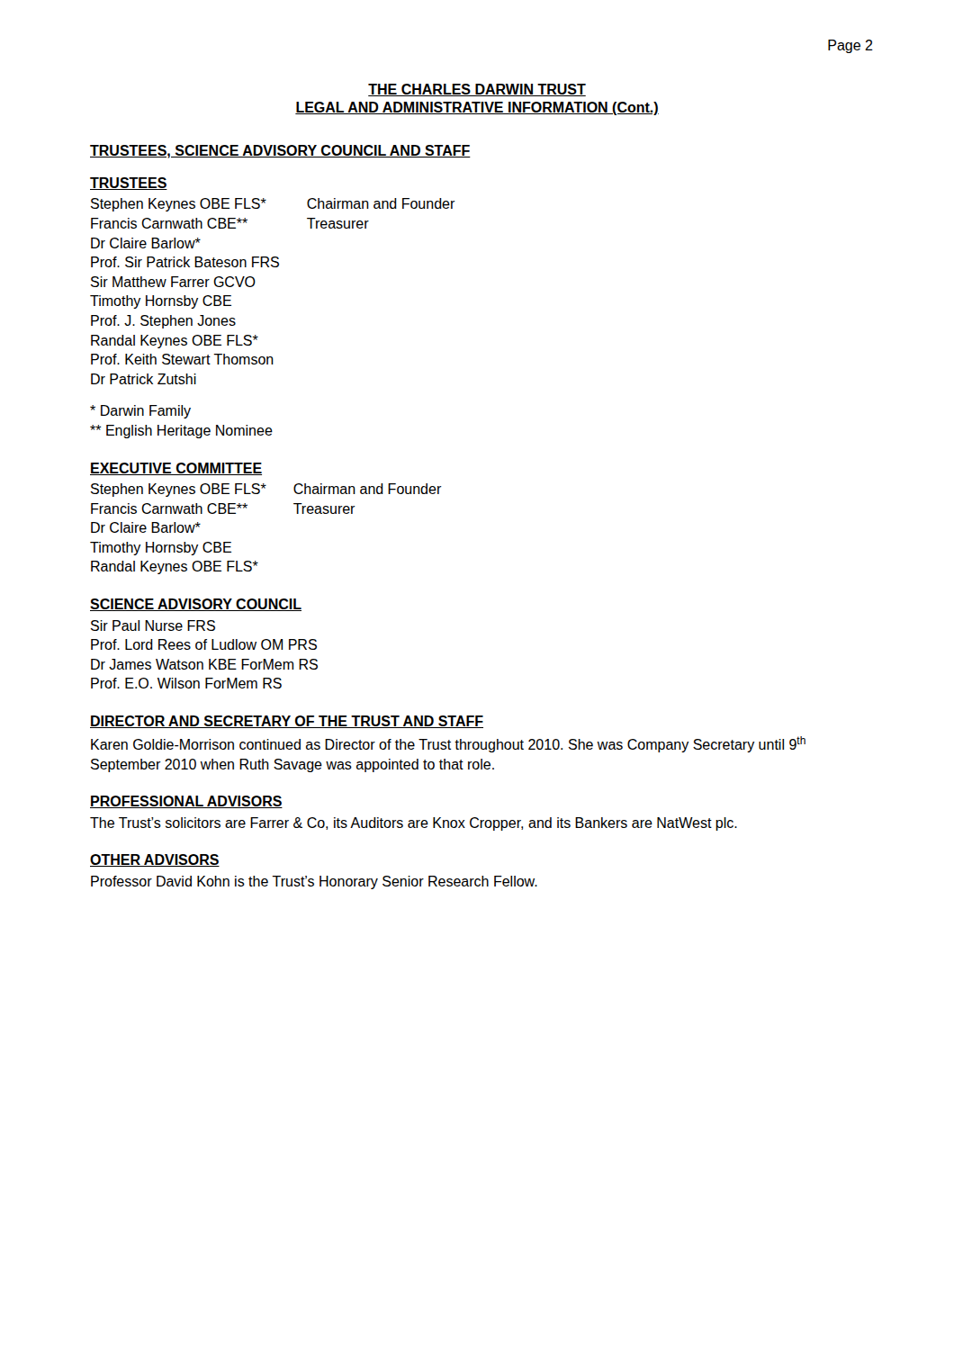Page 2
THE CHARLES DARWIN TRUST LEGAL AND ADMINISTRATIVE INFORMATION (Cont.)
TRUSTEES, SCIENCE ADVISORY COUNCIL AND STAFF
TRUSTEES
| Stephen Keynes OBE FLS* | Chairman and Founder |
| Francis Carnwath CBE** | Treasurer |
| Dr Claire Barlow* | |
| Prof. Sir Patrick Bateson FRS | |
| Sir Matthew Farrer GCVO | |
| Timothy Hornsby CBE | |
| Prof. J. Stephen Jones | |
| Randal Keynes OBE FLS* | |
| Prof. Keith Stewart Thomson | |
| Dr Patrick Zutshi | |
* Darwin Family
** English Heritage Nominee
EXECUTIVE COMMITTEE
| Stephen Keynes OBE FLS* | Chairman and Founder |
| Francis Carnwath CBE** | Treasurer |
| Dr Claire Barlow* | |
| Timothy Hornsby CBE | |
| Randal Keynes OBE FLS* | |
SCIENCE ADVISORY COUNCIL
Sir Paul Nurse FRS
Prof. Lord Rees of Ludlow OM PRS
Dr James Watson KBE ForMem RS
Prof. E.O. Wilson ForMem RS
DIRECTOR AND SECRETARY OF THE TRUST AND STAFF
Karen Goldie-Morrison continued as Director of the Trust throughout 2010. She was Company Secretary until 9th September 2010 when Ruth Savage was appointed to that role.
PROFESSIONAL ADVISORS
The Trust’s solicitors are Farrer & Co, its Auditors are Knox Cropper, and its Bankers are NatWest plc.
OTHER ADVISORS
Professor David Kohn is the Trust’s Honorary Senior Research Fellow.